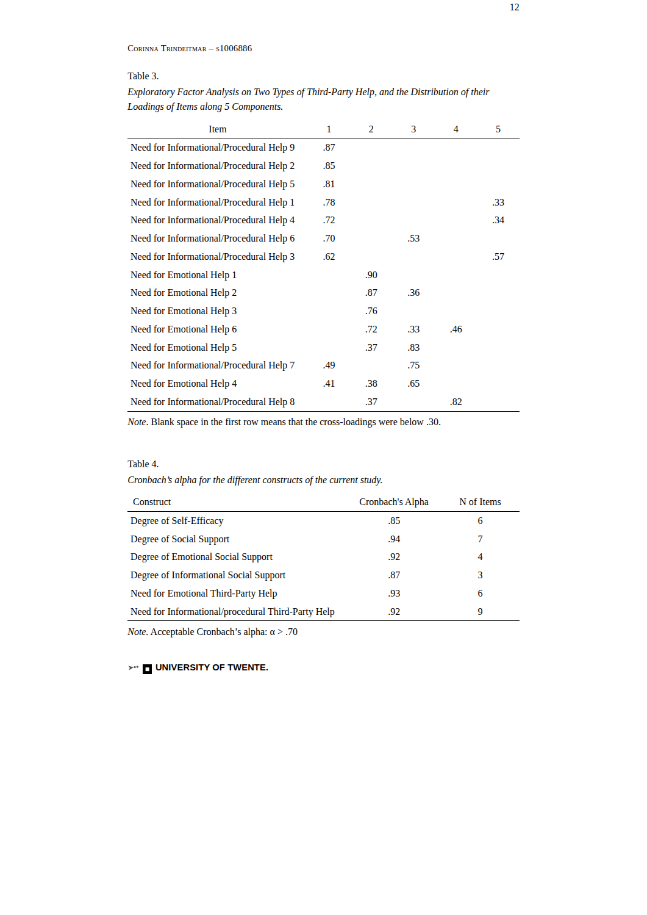12
Corinna Trindeitmar – s1006886
Table 3.
Exploratory Factor Analysis on Two Types of Third-Party Help, and the Distribution of their Loadings of Items along 5 Components.
| Item | 1 | 2 | 3 | 4 | 5 |
| --- | --- | --- | --- | --- | --- |
| Need for Informational/Procedural Help 9 | .87 | | | | |
| Need for Informational/Procedural Help 2 | .85 | | | | |
| Need for Informational/Procedural Help 5 | .81 | | | | |
| Need for Informational/Procedural Help 1 | .78 | | | | .33 |
| Need for Informational/Procedural Help 4 | .72 | | | | .34 |
| Need for Informational/Procedural Help 6 | .70 | | .53 | | |
| Need for Informational/Procedural Help 3 | .62 | | | | .57 |
| Need for Emotional Help 1 | | .90 | | | |
| Need for Emotional Help 2 | | .87 | .36 | | |
| Need for Emotional Help 3 | | .76 | | | |
| Need for Emotional Help 6 | | .72 | .33 | .46 | |
| Need for Emotional Help 5 | | .37 | .83 | | |
| Need for Informational/Procedural Help 7 | .49 | | .75 | | |
| Need for Emotional Help 4 | .41 | .38 | .65 | | |
| Need for Informational/Procedural Help 8 | | .37 | | .82 | |
Note. Blank space in the first row means that the cross-loadings were below .30.
Table 4.
Cronbach’s alpha for the different constructs of the current study.
| Construct | Cronbach's Alpha | N of Items |
| --- | --- | --- |
| Degree of Self-Efficacy | .85 | 6 |
| Degree of Social Support | .94 | 7 |
| Degree of Emotional Social Support | .92 | 4 |
| Degree of Informational Social Support | .87 | 3 |
| Need for Emotional Third-Party Help | .93 | 6 |
| Need for Informational/procedural Third-Party Help | .92 | 9 |
Note. Acceptable Cronbach’s alpha: α > .70
➤•• ■ UNIVERSITY OF TWENTE.